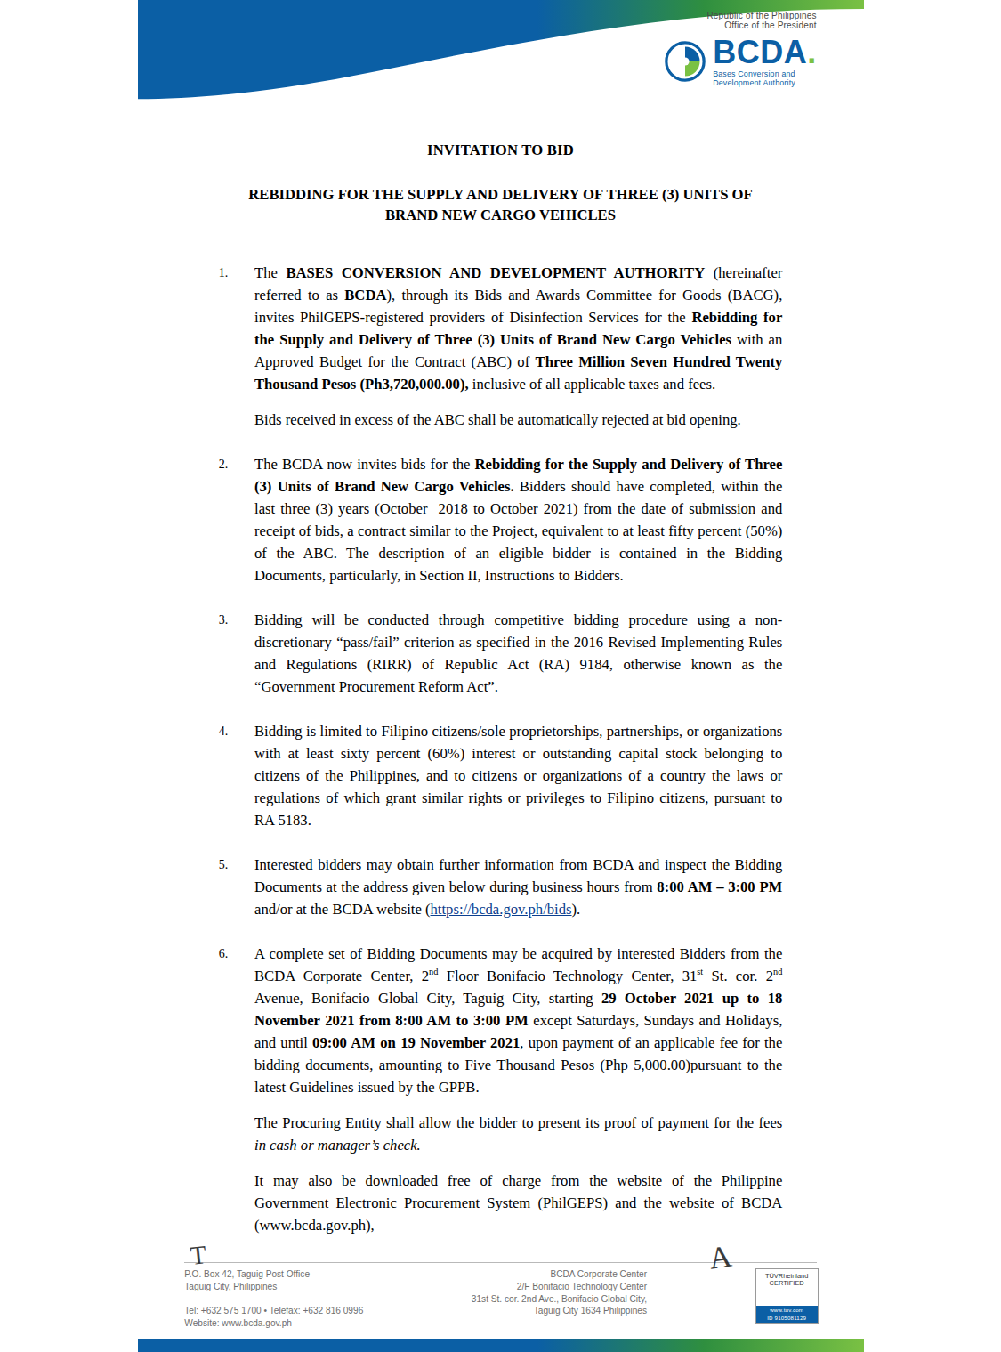Republic of the Philippines
Office of the President
BCDA.
Bases Conversion and
Development Authority
INVITATION TO BID
REBIDDING FOR THE SUPPLY AND DELIVERY OF THREE (3) UNITS OF
BRAND NEW CARGO VEHICLES
The BASES CONVERSION AND DEVELOPMENT AUTHORITY (hereinafter referred to as BCDA), through its Bids and Awards Committee for Goods (BACG), invites PhilGEPS-registered providers of Disinfection Services for the Rebidding for the Supply and Delivery of Three (3) Units of Brand New Cargo Vehicles with an Approved Budget for the Contract (ABC) of Three Million Seven Hundred Twenty Thousand Pesos (Ph3,720,000.00), inclusive of all applicable taxes and fees.
Bids received in excess of the ABC shall be automatically rejected at bid opening.
The BCDA now invites bids for the Rebidding for the Supply and Delivery of Three (3) Units of Brand New Cargo Vehicles. Bidders should have completed, within the last three (3) years (October 2018 to October 2021) from the date of submission and receipt of bids, a contract similar to the Project, equivalent to at least fifty percent (50%) of the ABC. The description of an eligible bidder is contained in the Bidding Documents, particularly, in Section II, Instructions to Bidders.
Bidding will be conducted through competitive bidding procedure using a non-discretionary “pass/fail” criterion as specified in the 2016 Revised Implementing Rules and Regulations (RIRR) of Republic Act (RA) 9184, otherwise known as the “Government Procurement Reform Act”.
Bidding is limited to Filipino citizens/sole proprietorships, partnerships, or organizations with at least sixty percent (60%) interest or outstanding capital stock belonging to citizens of the Philippines, and to citizens or organizations of a country the laws or regulations of which grant similar rights or privileges to Filipino citizens, pursuant to RA 5183.
Interested bidders may obtain further information from BCDA and inspect the Bidding Documents at the address given below during business hours from 8:00 AM – 3:00 PM and/or at the BCDA website (https://bcda.gov.ph/bids).
A complete set of Bidding Documents may be acquired by interested Bidders from the BCDA Corporate Center, 2nd Floor Bonifacio Technology Center, 31st St. cor. 2nd Avenue, Bonifacio Global City, Taguig City, starting 29 October 2021 up to 18 November 2021 from 8:00 AM to 3:00 PM except Saturdays, Sundays and Holidays, and until 09:00 AM on 19 November 2021, upon payment of an applicable fee for the bidding documents, amounting to Five Thousand Pesos (Php 5,000.00)pursuant to the latest Guidelines issued by the GPPB.
The Procuring Entity shall allow the bidder to present its proof of payment for the fees in cash or manager’s check.
It may also be downloaded free of charge from the website of the Philippine Government Electronic Procurement System (PhilGEPS) and the website of BCDA (www.bcda.gov.ph),
P.O. Box 42, Taguig Post Office
Taguig City, Philippines
Tel: +632 575 1700 • Telefax: +632 816 0996
Website: www.bcda.gov.ph
BCDA Corporate Center
2/F Bonifacio Technology Center
31st St. cor. 2nd Ave., Bonifacio Global City,
Taguig City 1634 Philippines
TÜVRheinland
CERTIFIED
www.tuv.com
ID 9105081129
T
A